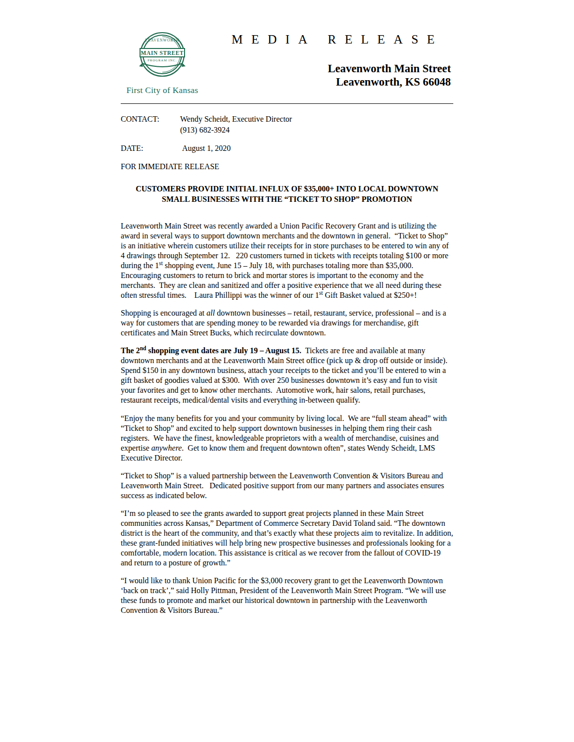LEAVENWORTH MAIN STREET PROGRAM INC.
First City of Kansas
M E D I A R E L E A S E
Leavenworth Main Street
Leavenworth, KS 66048
| CONTACT: | Wendy Scheidt, Executive Director |
| | (913) 682-3924 |
| DATE: | August 1, 2020 |
FOR IMMEDIATE RELEASE
Customers provide initial influx of $35,000+ into local downtown small businesses with the “Ticket to Shop” promotion
Leavenworth Main Street was recently awarded a Union Pacific Recovery Grant and is utilizing the award in several ways to support downtown merchants and the downtown in general. “Ticket to Shop” is an initiative wherein customers utilize their receipts for in store purchases to be entered to win any of 4 drawings through September 12. 220 customers turned in tickets with receipts totaling $100 or more during the 1st shopping event, June 15 – July 18, with purchases totaling more than $35,000. Encouraging customers to return to brick and mortar stores is important to the economy and the merchants. They are clean and sanitized and offer a positive experience that we all need during these often stressful times. Laura Phillippi was the winner of our 1st Gift Basket valued at $250+!
Shopping is encouraged at all downtown businesses – retail, restaurant, service, professional – and is a way for customers that are spending money to be rewarded via drawings for merchandise, gift certificates and Main Street Bucks, which recirculate downtown.
The 2nd shopping event dates are July 19 – August 15. Tickets are free and available at many downtown merchants and at the Leavenworth Main Street office (pick up & drop off outside or inside). Spend $150 in any downtown business, attach your receipts to the ticket and you’ll be entered to win a gift basket of goodies valued at $300. With over 250 businesses downtown it’s easy and fun to visit your favorites and get to know other merchants. Automotive work, hair salons, retail purchases, restaurant receipts, medical/dental visits and everything in-between qualify.
“Enjoy the many benefits for you and your community by living local. We are “full steam ahead” with “Ticket to Shop” and excited to help support downtown businesses in helping them ring their cash registers. We have the finest, knowledgeable proprietors with a wealth of merchandise, cuisines and expertise anywhere. Get to know them and frequent downtown often”, states Wendy Scheidt, LMS Executive Director.
“Ticket to Shop” is a valued partnership between the Leavenworth Convention & Visitors Bureau and Leavenworth Main Street. Dedicated positive support from our many partners and associates ensures success as indicated below.
“I’m so pleased to see the grants awarded to support great projects planned in these Main Street communities across Kansas,” Department of Commerce Secretary David Toland said. “The downtown district is the heart of the community, and that’s exactly what these projects aim to revitalize. In addition, these grant-funded initiatives will help bring new prospective businesses and professionals looking for a comfortable, modern location. This assistance is critical as we recover from the fallout of COVID-19 and return to a posture of growth.”
“I would like to thank Union Pacific for the $3,000 recovery grant to get the Leavenworth Downtown ‘back on track’,” said Holly Pittman, President of the Leavenworth Main Street Program. “We will use these funds to promote and market our historical downtown in partnership with the Leavenworth Convention & Visitors Bureau.”